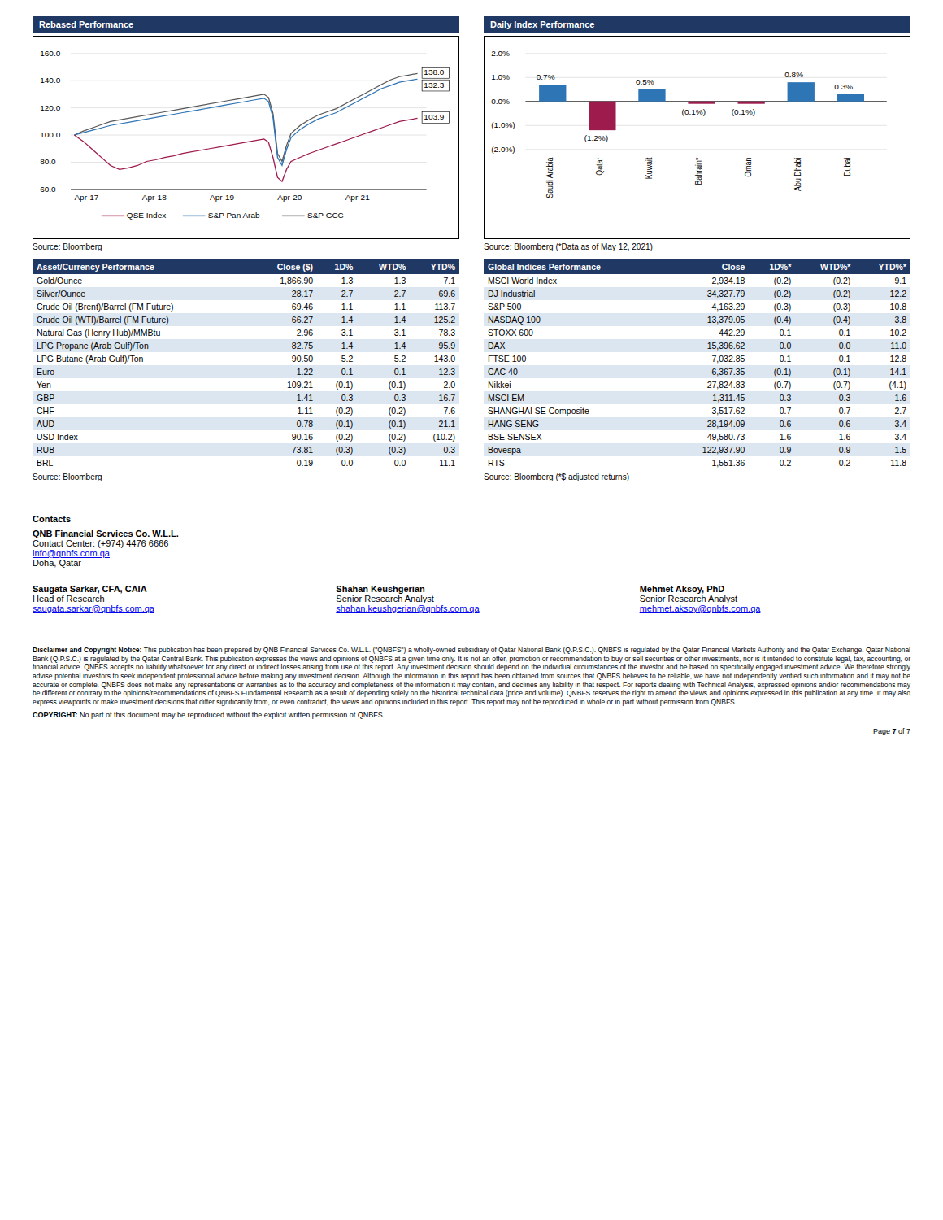Rebased Performance
160.0 140.0 120.0 100.0 80.0 60.0 Apr-17 Apr-18 Apr-19 Apr-20 Apr-21 138.0 132.3 103.9 QSE Index S&P Pan Arab S&P GCC
Source: Bloomberg
Daily Index Performance
2.0% 1.0% 0.0% (1.0%) (2.0%) 0.7% (1.2%) 0.5% (0.1%) (0.1%) 0.8% 0.3% Saudi Arabia Qatar Kuwait Bahrain* Oman Abu Dhabi Dubai
Source: Bloomberg (*Data as of May 12, 2021)
| Asset/Currency Performance | Close ($) | 1D% | WTD% | YTD% |
| --- | --- | --- | --- | --- |
| Gold/Ounce | 1,866.90 | 1.3 | 1.3 | 7.1 |
| Silver/Ounce | 28.17 | 2.7 | 2.7 | 69.6 |
| Crude Oil (Brent)/Barrel (FM Future) | 69.46 | 1.1 | 1.1 | 113.7 |
| Crude Oil (WTI)/Barrel (FM Future) | 66.27 | 1.4 | 1.4 | 125.2 |
| Natural Gas (Henry Hub)/MMBtu | 2.96 | 3.1 | 3.1 | 78.3 |
| LPG Propane (Arab Gulf)/Ton | 82.75 | 1.4 | 1.4 | 95.9 |
| LPG Butane (Arab Gulf)/Ton | 90.50 | 5.2 | 5.2 | 143.0 |
| Euro | 1.22 | 0.1 | 0.1 | 12.3 |
| Yen | 109.21 | (0.1) | (0.1) | 2.0 |
| GBP | 1.41 | 0.3 | 0.3 | 16.7 |
| CHF | 1.11 | (0.2) | (0.2) | 7.6 |
| AUD | 0.78 | (0.1) | (0.1) | 21.1 |
| USD Index | 90.16 | (0.2) | (0.2) | (10.2) |
| RUB | 73.81 | (0.3) | (0.3) | 0.3 |
| BRL | 0.19 | 0.0 | 0.0 | 11.1 |
Source: Bloomberg
| Global Indices Performance | Close | 1D%* | WTD%* | YTD%* |
| --- | --- | --- | --- | --- |
| MSCI World Index | 2,934.18 | (0.2) | (0.2) | 9.1 |
| DJ Industrial | 34,327.79 | (0.2) | (0.2) | 12.2 |
| S&P 500 | 4,163.29 | (0.3) | (0.3) | 10.8 |
| NASDAQ 100 | 13,379.05 | (0.4) | (0.4) | 3.8 |
| STOXX 600 | 442.29 | 0.1 | 0.1 | 10.2 |
| DAX | 15,396.62 | 0.0 | 0.0 | 11.0 |
| FTSE 100 | 7,032.85 | 0.1 | 0.1 | 12.8 |
| CAC 40 | 6,367.35 | (0.1) | (0.1) | 14.1 |
| Nikkei | 27,824.83 | (0.7) | (0.7) | (4.1) |
| MSCI EM | 1,311.45 | 0.3 | 0.3 | 1.6 |
| SHANGHAI SE Composite | 3,517.62 | 0.7 | 0.7 | 2.7 |
| HANG SENG | 28,194.09 | 0.6 | 0.6 | 3.4 |
| BSE SENSEX | 49,580.73 | 1.6 | 1.6 | 3.4 |
| Bovespa | 122,937.90 | 0.9 | 0.9 | 1.5 |
| RTS | 1,551.36 | 0.2 | 0.2 | 11.8 |
Source: Bloomberg (*$ adjusted returns)
Contacts
QNB Financial Services Co. W.L.L.
Contact Center: (+974) 4476 6666
info@qnbfs.com.qa
Doha, Qatar
Saugata Sarkar, CFA, CAIA
Head of Research
saugata.sarkar@qnbfs.com.qa
Shahan Keushgerian
Senior Research Analyst
shahan.keushgerian@qnbfs.com.qa
Mehmet Aksoy, PhD
Senior Research Analyst
mehmet.aksoy@qnbfs.com.qa
Disclaimer and Copyright Notice: This publication has been prepared by QNB Financial Services Co. W.L.L. ("QNBFS") a wholly-owned subsidiary of Qatar National Bank (Q.P.S.C.). QNBFS is regulated by the Qatar Financial Markets Authority and the Qatar Exchange. Qatar National Bank (Q.P.S.C.) is regulated by the Qatar Central Bank. This publication expresses the views and opinions of QNBFS at a given time only. It is not an offer, promotion or recommendation to buy or sell securities or other investments, nor is it intended to constitute legal, tax, accounting, or financial advice. QNBFS accepts no liability whatsoever for any direct or indirect losses arising from use of this report. Any investment decision should depend on the individual circumstances of the investor and be based on specifically engaged investment advice. We therefore strongly advise potential investors to seek independent professional advice before making any investment decision. Although the information in this report has been obtained from sources that QNBFS believes to be reliable, we have not independently verified such information and it may not be accurate or complete. QNBFS does not make any representations or warranties as to the accuracy and completeness of the information it may contain, and declines any liability in that respect. For reports dealing with Technical Analysis, expressed opinions and/or recommendations may be different or contrary to the opinions/recommendations of QNBFS Fundamental Research as a result of depending solely on the historical technical data (price and volume). QNBFS reserves the right to amend the views and opinions expressed in this publication at any time. It may also express viewpoints or make investment decisions that differ significantly from, or even contradict, the views and opinions included in this report. This report may not be reproduced in whole or in part without permission from QNBFS.
COPYRIGHT: No part of this document may be reproduced without the explicit written permission of QNBFS
Page 7 of 7